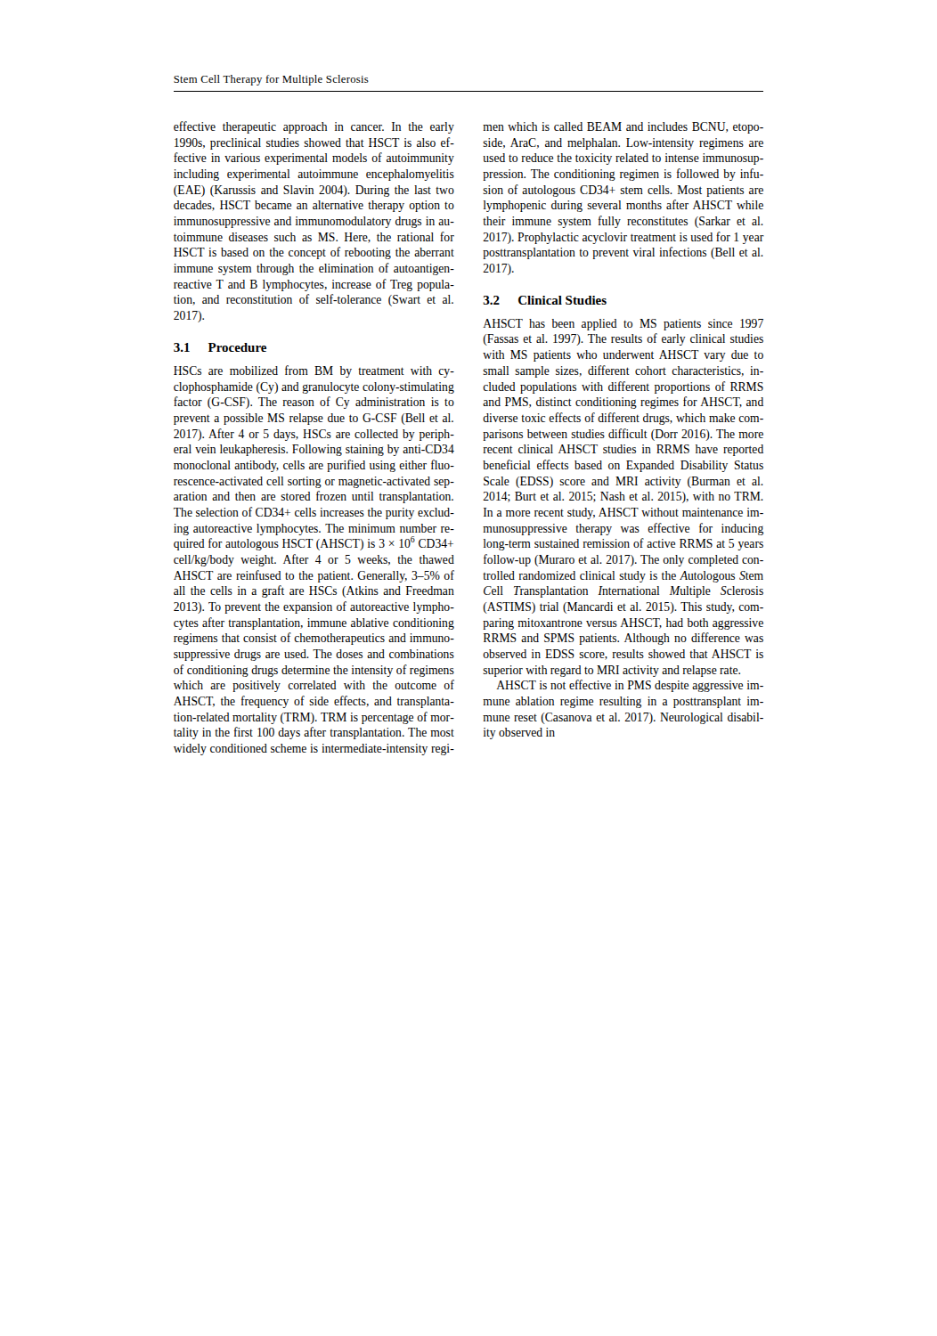Stem Cell Therapy for Multiple Sclerosis
effective therapeutic approach in cancer. In the early 1990s, preclinical studies showed that HSCT is also effective in various experimental models of autoimmunity including experimental autoimmune encephalomyelitis (EAE) (Karussis and Slavin 2004). During the last two decades, HSCT became an alternative therapy option to immunosuppressive and immunomodulatory drugs in autoimmune diseases such as MS. Here, the rational for HSCT is based on the concept of rebooting the aberrant immune system through the elimination of autoantigen-reactive T and B lymphocytes, increase of Treg population, and reconstitution of self-tolerance (Swart et al. 2017).
3.1 Procedure
HSCs are mobilized from BM by treatment with cyclophosphamide (Cy) and granulocyte colony-stimulating factor (G-CSF). The reason of Cy administration is to prevent a possible MS relapse due to G-CSF (Bell et al. 2017). After 4 or 5 days, HSCs are collected by peripheral vein leukapheresis. Following staining by anti-CD34 monoclonal antibody, cells are purified using either fluorescence-activated cell sorting or magnetic-activated separation and then are stored frozen until transplantation. The selection of CD34+ cells increases the purity excluding autoreactive lymphocytes. The minimum number required for autologous HSCT (AHSCT) is 3 × 106 CD34+ cell/kg/body weight. After 4 or 5 weeks, the thawed AHSCT are reinfused to the patient. Generally, 3–5% of all the cells in a graft are HSCs (Atkins and Freedman 2013). To prevent the expansion of autoreactive lymphocytes after transplantation, immune ablative conditioning regimens that consist of chemotherapeutics and immunosuppressive drugs are used. The doses and combinations of conditioning drugs determine the intensity of regimens which are positively correlated with the outcome of AHSCT, the frequency of side effects, and transplantation-related mortality (TRM). TRM is percentage of mortality in the first 100 days after transplantation. The most widely conditioned scheme is intermediate-intensity regimen which is called BEAM and includes BCNU, etoposide, AraC, and melphalan. Low-intensity regimens are used to reduce the toxicity related to intense immunosuppression. The conditioning regimen is followed by infusion of autologous CD34+ stem cells. Most patients are lymphopenic during several months after AHSCT while their immune system fully reconstitutes (Sarkar et al. 2017). Prophylactic acyclovir treatment is used for 1 year posttransplantation to prevent viral infections (Bell et al. 2017).
3.2 Clinical Studies
AHSCT has been applied to MS patients since 1997 (Fassas et al. 1997). The results of early clinical studies with MS patients who underwent AHSCT vary due to small sample sizes, different cohort characteristics, included populations with different proportions of RRMS and PMS, distinct conditioning regimes for AHSCT, and diverse toxic effects of different drugs, which make comparisons between studies difficult (Dorr 2016). The more recent clinical AHSCT studies in RRMS have reported beneficial effects based on Expanded Disability Status Scale (EDSS) score and MRI activity (Burman et al. 2014; Burt et al. 2015; Nash et al. 2015), with no TRM. In a more recent study, AHSCT without maintenance immunosuppressive therapy was effective for inducing long-term sustained remission of active RRMS at 5 years follow-up (Muraro et al. 2017). The only completed controlled randomized clinical study is the Autologous Stem Cell Transplantation International Multiple Sclerosis (ASTIMS) trial (Mancardi et al. 2015). This study, comparing mitoxantrone versus AHSCT, had both aggressive RRMS and SPMS patients. Although no difference was observed in EDSS score, results showed that AHSCT is superior with regard to MRI activity and relapse rate.
AHSCT is not effective in PMS despite aggressive immune ablation regime resulting in a posttransplant immune reset (Casanova et al. 2017). Neurological disability observed in